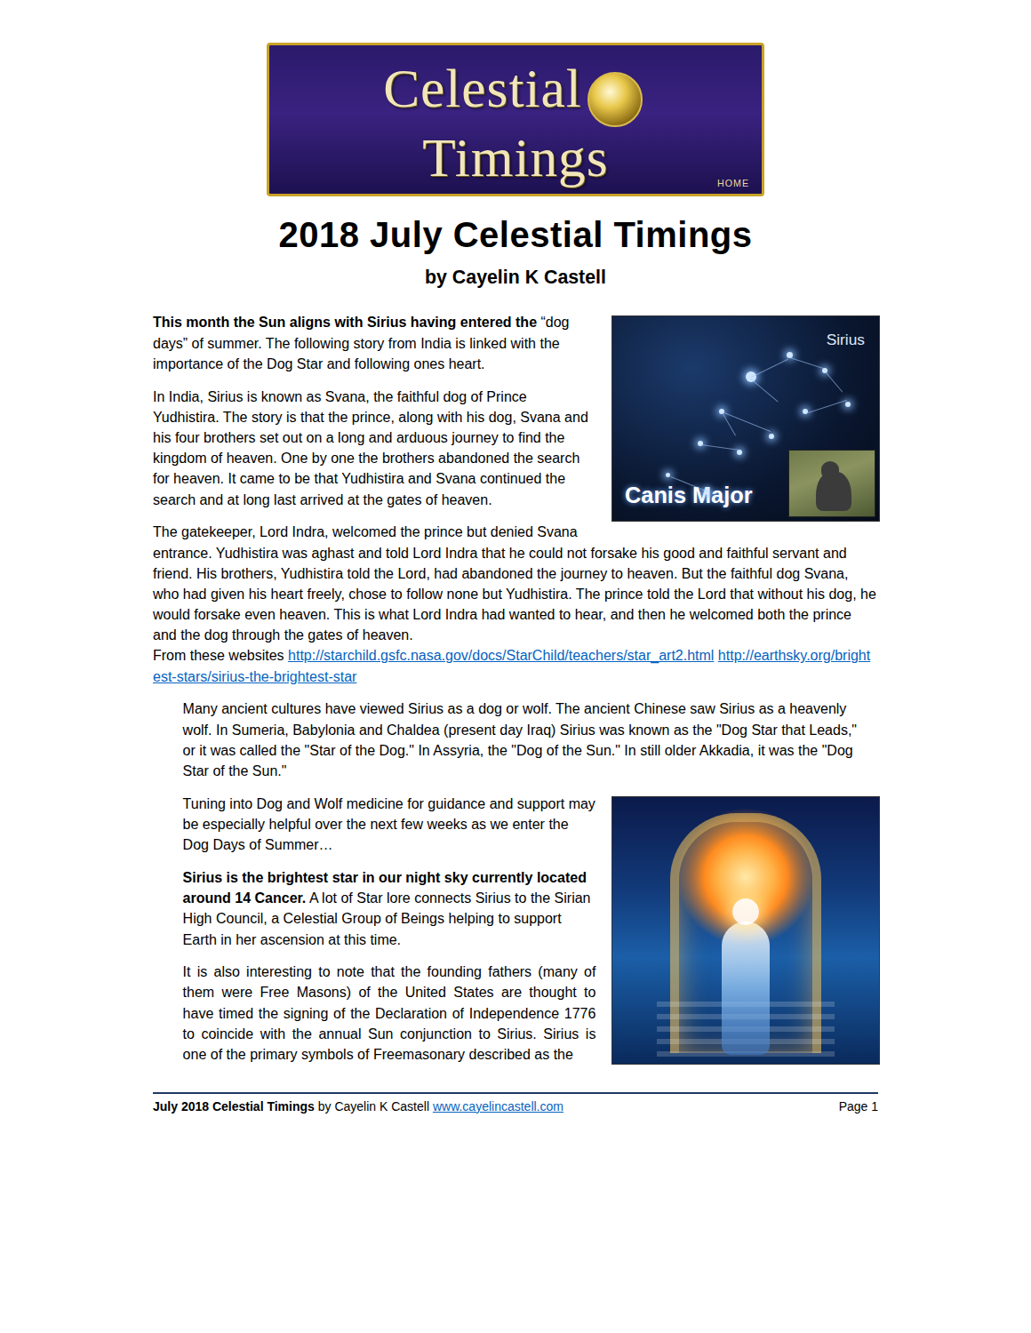Celestial Timings HOME
2018 July Celestial Timings
by Cayelin K Castell
Sirius Canis Major
This month the Sun aligns with Sirius having entered the “dog days” of summer. The following story from India is linked with the importance of the Dog Star and following ones heart.
In India, Sirius is known as Svana, the faithful dog of Prince Yudhistira. The story is that the prince, along with his dog, Svana and his four brothers set out on a long and arduous journey to find the kingdom of heaven. One by one the brothers abandoned the search for heaven. It came to be that Yudhistira and Svana continued the search and at long last arrived at the gates of heaven.
The gatekeeper, Lord Indra, welcomed the prince but denied Svana entrance. Yudhistira was aghast and told Lord Indra that he could not forsake his good and faithful servant and friend. His brothers, Yudhistira told the Lord, had abandoned the journey to heaven. But the faithful dog Svana, who had given his heart freely, chose to follow none but Yudhistira. The prince told the Lord that without his dog, he would forsake even heaven. This is what Lord Indra had wanted to hear, and then he welcomed both the prince and the dog through the gates of heaven.
From these websites http://starchild.gsfc.nasa.gov/docs/StarChild/teachers/star_art2.html http://earthsky.org/brightest-stars/sirius-the-brightest-star
Many ancient cultures have viewed Sirius as a dog or wolf. The ancient Chinese saw Sirius as a heavenly wolf. In Sumeria, Babylonia and Chaldea (present day Iraq) Sirius was known as the "Dog Star that Leads," or it was called the "Star of the Dog." In Assyria, the "Dog of the Sun." In still older Akkadia, it was the "Dog Star of the Sun."
Tuning into Dog and Wolf medicine for guidance and support may be especially helpful over the next few weeks as we enter the Dog Days of Summer…
Sirius is the brightest star in our night sky currently located around 14 Cancer. A lot of Star lore connects Sirius to the Sirian High Council, a Celestial Group of Beings helping to support Earth in her ascension at this time.
It is also interesting to note that the founding fathers (many of them were Free Masons) of the United States are thought to have timed the signing of the Declaration of Independence 1776 to coincide with the annual Sun conjunction to Sirius. Sirius is one of the primary symbols of Freemasonary described as the
July 2018 Celestial Timings by Cayelin K Castell www.cayelincastell.com Page 1